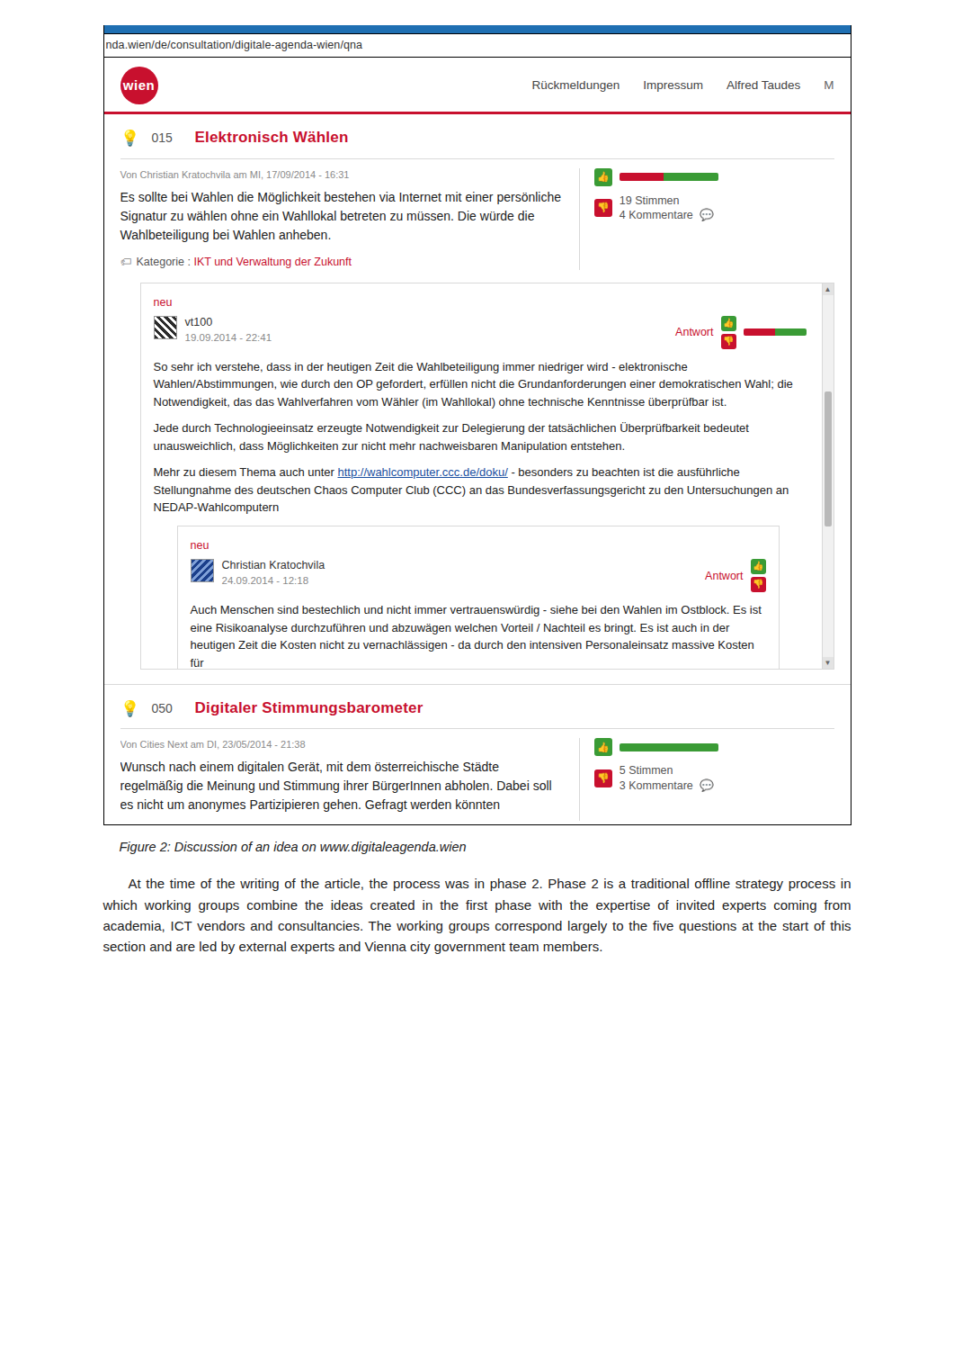nda.wien/de/consultation/digitale-agenda-wien/qna
wien
Rückmeldungen Impressum Alfred Taudes M
💡 015 Elektronisch Wählen
Von Christian Kratochvila am MI, 17/09/2014 - 16:31
Es sollte bei Wahlen die Möglichkeit bestehen via Internet mit einer persönliche Signatur zu wählen ohne ein Wahllokal betreten zu müssen. Die würde die Wahlbeteiligung bei Wahlen anheben.
🏷Kategorie : IKT und Verwaltung der Zukunft
👍
👎
19 Stimmen 4 Kommentare 💬
▲
▼
neu
vt100
19.09.2014 - 22:41
Antwort
👍 👎
So sehr ich verstehe, dass in der heutigen Zeit die Wahlbeteiligung immer niedriger wird - elektronische Wahlen/Abstimmungen, wie durch den OP gefordert, erfüllen nicht die Grundanforderungen einer demokratischen Wahl; die Notwendigkeit, das das Wahlverfahren vom Wähler (im Wahllokal) ohne technische Kenntnisse überprüfbar ist.
Jede durch Technologieeinsatz erzeugte Notwendigkeit zur Delegierung der tatsächlichen Überprüfbarkeit bedeutet unausweichlich, dass Möglichkeiten zur nicht mehr nachweisbaren Manipulation entstehen.
Mehr zu diesem Thema auch unter http://wahlcomputer.ccc.de/doku/ - besonders zu beachten ist die ausführliche Stellungnahme des deutschen Chaos Computer Club (CCC) an das Bundesverfassungsgericht zu den Untersuchungen an NEDAP-Wahlcomputern
neu
Christian Kratochvila
24.09.2014 - 12:18
Antwort
👍 👎
Auch Menschen sind bestechlich und nicht immer vertrauenswürdig - siehe bei den Wahlen im Ostblock. Es ist eine Risikoanalyse durchzuführen und abzuwägen welchen Vorteil / Nachteil es bringt. Es ist auch in der heutigen Zeit die Kosten nicht zu vernachlässigen - da durch den intensiven Personaleinsatz massive Kosten für
💡 050 Digitaler Stimmungsbarometer
Von Cities Next am DI, 23/05/2014 - 21:38
Wunsch nach einem digitalen Gerät, mit dem österreichische Städte regelmäßig die Meinung und Stimmung ihrer BürgerInnen abholen. Dabei soll es nicht um anonymes Partizipieren gehen. Gefragt werden könnten
👍
👎
5 Stimmen 3 Kommentare 💬
Figure 2: Discussion of an idea on www.digitaleagenda.wien
At the time of the writing of the article, the process was in phase 2. Phase 2 is a traditional offline strategy process in which working groups combine the ideas created in the first phase with the expertise of invited experts coming from academia, ICT vendors and consultancies. The working groups correspond largely to the five questions at the start of this section and are led by external experts and Vienna city government team members.